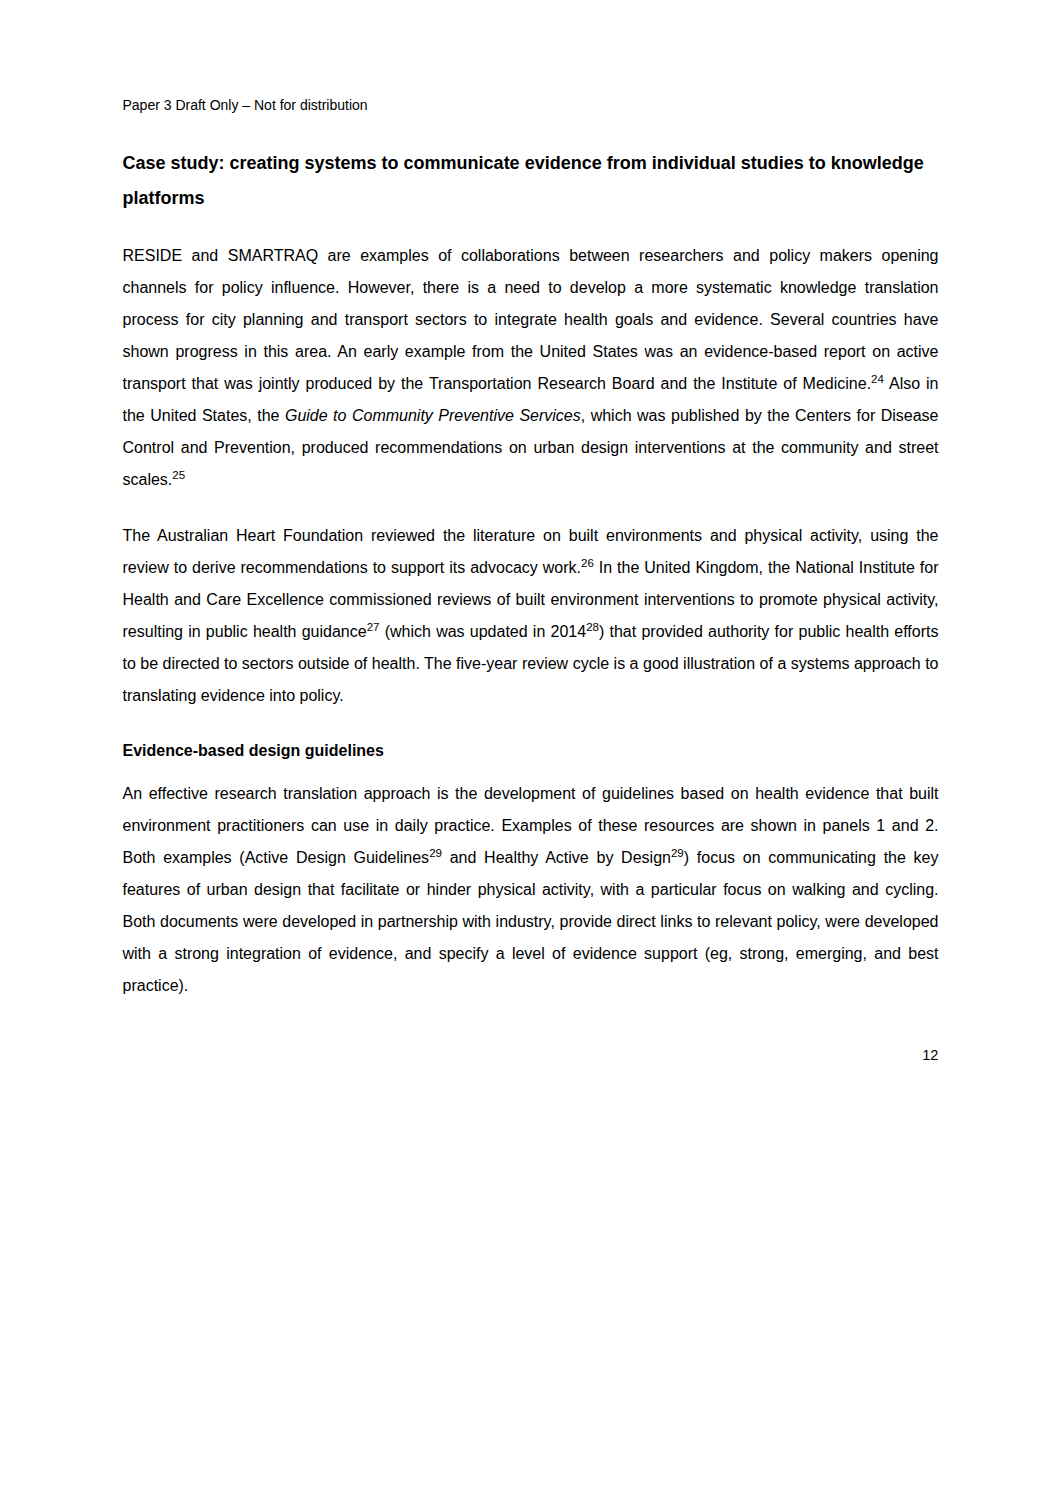Paper 3 Draft Only – Not for distribution
Case study: creating systems to communicate evidence from individual studies to knowledge platforms
RESIDE and SMARTRAQ are examples of collaborations between researchers and policy makers opening channels for policy influence. However, there is a need to develop a more systematic knowledge translation process for city planning and transport sectors to integrate health goals and evidence. Several countries have shown progress in this area. An early example from the United States was an evidence-based report on active transport that was jointly produced by the Transportation Research Board and the Institute of Medicine.24 Also in the United States, the Guide to Community Preventive Services, which was published by the Centers for Disease Control and Prevention, produced recommendations on urban design interventions at the community and street scales.25
The Australian Heart Foundation reviewed the literature on built environments and physical activity, using the review to derive recommendations to support its advocacy work.26 In the United Kingdom, the National Institute for Health and Care Excellence commissioned reviews of built environment interventions to promote physical activity, resulting in public health guidance27 (which was updated in 201428) that provided authority for public health efforts to be directed to sectors outside of health. The five-year review cycle is a good illustration of a systems approach to translating evidence into policy.
Evidence-based design guidelines
An effective research translation approach is the development of guidelines based on health evidence that built environment practitioners can use in daily practice. Examples of these resources are shown in panels 1 and 2. Both examples (Active Design Guidelines29 and Healthy Active by Design29) focus on communicating the key features of urban design that facilitate or hinder physical activity, with a particular focus on walking and cycling. Both documents were developed in partnership with industry, provide direct links to relevant policy, were developed with a strong integration of evidence, and specify a level of evidence support (eg, strong, emerging, and best practice).
12